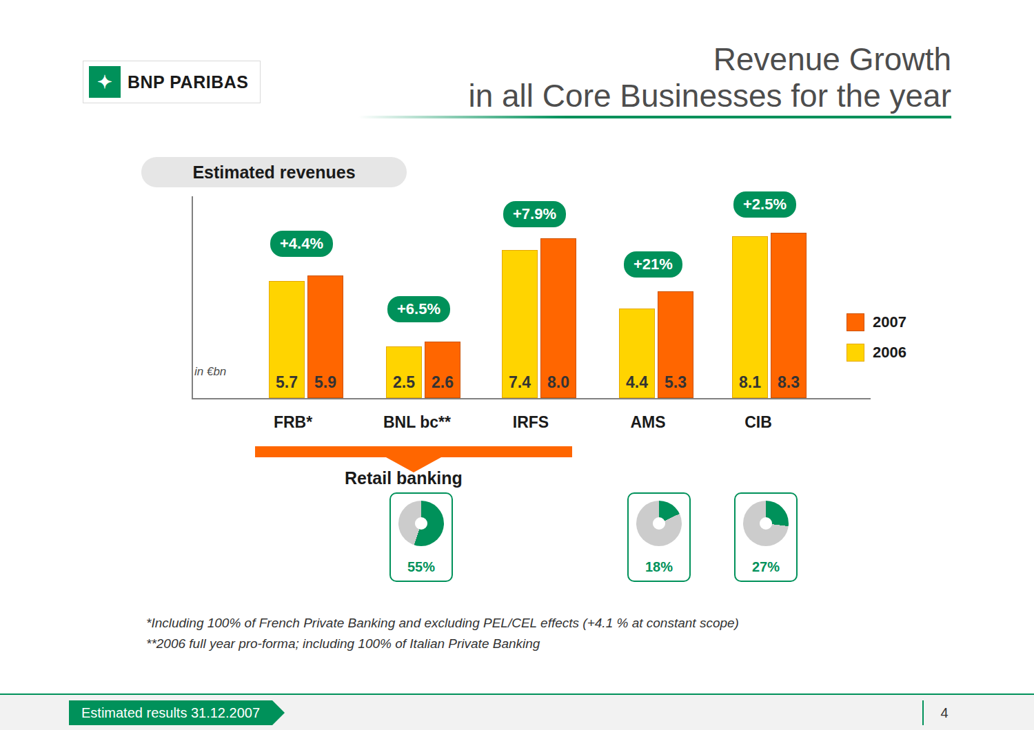✦
BNP PARIBAS
Revenue Growth
in all Core Businesses for the year
Estimated revenues
in €bn
5.7
5.9
+4.4%
FRB*
2.5
2.6
+6.5%
BNL bc**
7.4
8.0
+7.9%
IRFS
4.4
5.3
+21%
AMS
8.1
8.3
+2.5%
CIB
2007
2006
Retail banking
55%
18%
27%
*Including 100% of French Private Banking and excluding PEL/CEL effects (+4.1 % at constant scope)
**2006 full year pro-forma; including 100% of Italian Private Banking
Estimated results 31.12.2007
4